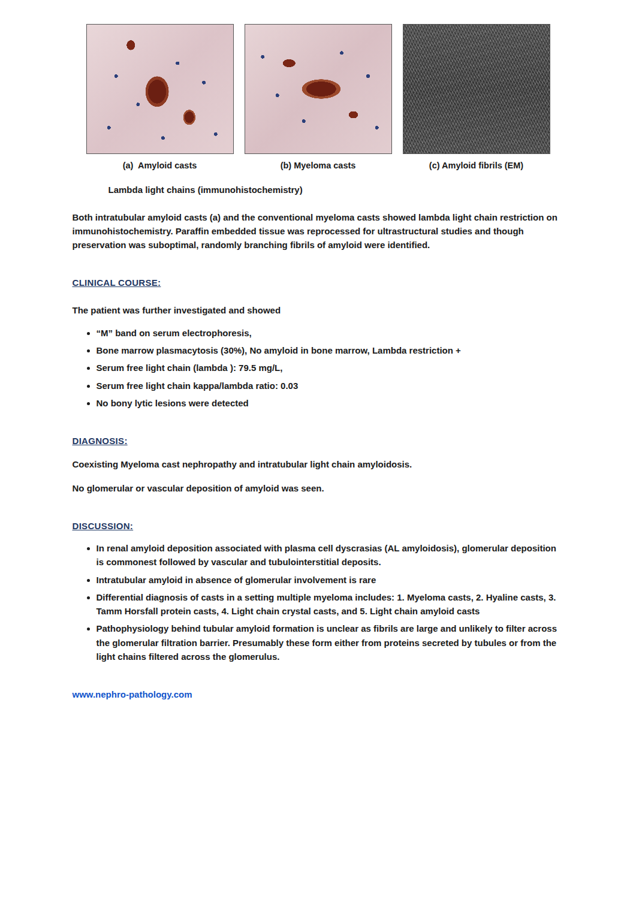(a) Amyloid casts (b) Myeloma casts (c) Amyloid fibrils (EM)
Lambda light chains (immunohistochemistry)
Both intratubular amyloid casts (a) and the conventional myeloma casts showed lambda light chain restriction on immunohistochemistry. Paraffin embedded tissue was reprocessed for ultrastructural studies and though preservation was suboptimal, randomly branching fibrils of amyloid were identified.
CLINICAL COURSE:
The patient was further investigated and showed
“M” band on serum electrophoresis,
Bone marrow plasmacytosis (30%), No amyloid in bone marrow, Lambda restriction +
Serum free light chain (lambda ): 79.5 mg/L,
Serum free light chain kappa/lambda ratio: 0.03
No bony lytic lesions were detected
DIAGNOSIS:
Coexisting Myeloma cast nephropathy and intratubular light chain amyloidosis.
No glomerular or vascular deposition of amyloid was seen.
DISCUSSION:
In renal amyloid deposition associated with plasma cell dyscrasias (AL amyloidosis), glomerular deposition is commonest followed by vascular and tubulointerstitial deposits.
Intratubular amyloid in absence of glomerular involvement is rare
Differential diagnosis of casts in a setting multiple myeloma includes: 1. Myeloma casts, 2. Hyaline casts, 3. Tamm Horsfall protein casts, 4. Light chain crystal casts, and 5. Light chain amyloid casts
Pathophysiology behind tubular amyloid formation is unclear as fibrils are large and unlikely to filter across the glomerular filtration barrier. Presumably these form either from proteins secreted by tubules or from the light chains filtered across the glomerulus.
www.nephro-pathology.com